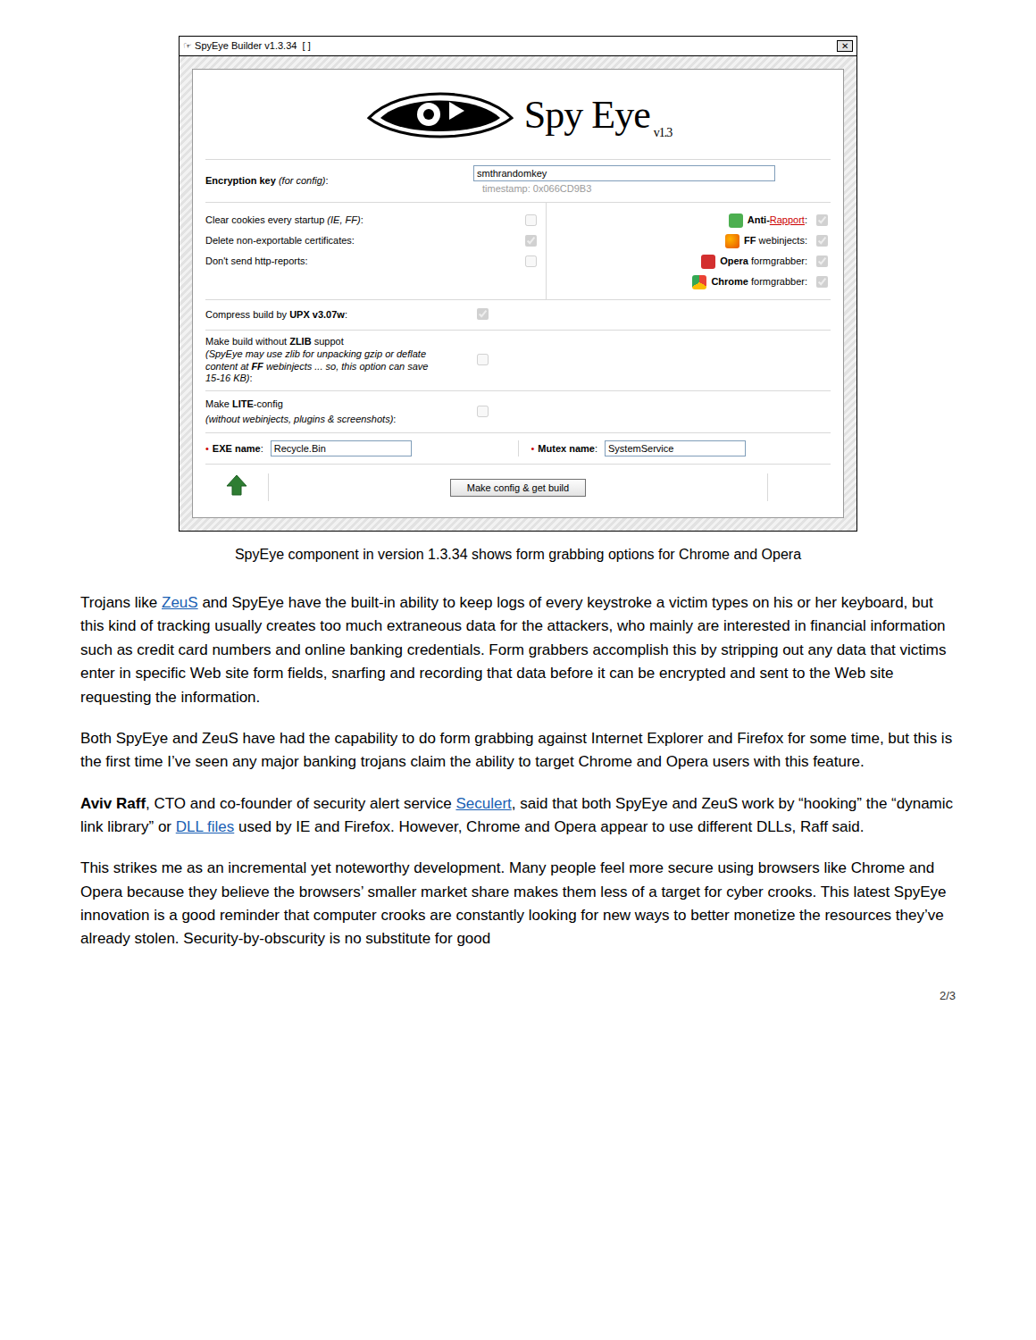☞ SpyEye Builder v1.3.34 [ ] ✕
Spy Eyev1.3
Encryption key (for config):
timestamp: 0x066CD9B3
Clear cookies every startup (IE, FF):
Delete non-exportable certificates:
Don't send http-reports:
Anti-Rapport:
FF webinjects:
Opera formgrabber:
Chrome formgrabber:
Compress build by UPX v3.07w:
Make build without ZLIB suppot
(SpyEye may use zlib for unpacking gzip or deflate
content at FF webinjects ... so, this option can save
15-16 KB):
Make LITE-config
(without webinjects, plugins & screenshots):
• EXE name :
• Mutex name :
Make config & get build
SpyEye component in version 1.3.34 shows form grabbing options for Chrome and Opera
Trojans like ZeuS and SpyEye have the built-in ability to keep logs of every keystroke a victim types on his or her keyboard, but this kind of tracking usually creates too much extraneous data for the attackers, who mainly are interested in financial information such as credit card numbers and online banking credentials. Form grabbers accomplish this by stripping out any data that victims enter in specific Web site form fields, snarfing and recording that data before it can be encrypted and sent to the Web site requesting the information.
Both SpyEye and ZeuS have had the capability to do form grabbing against Internet Explorer and Firefox for some time, but this is the first time I’ve seen any major banking trojans claim the ability to target Chrome and Opera users with this feature.
Aviv Raff, CTO and co-founder of security alert service Seculert, said that both SpyEye and ZeuS work by “hooking” the “dynamic link library” or DLL files used by IE and Firefox. However, Chrome and Opera appear to use different DLLs, Raff said.
This strikes me as an incremental yet noteworthy development. Many people feel more secure using browsers like Chrome and Opera because they believe the browsers’ smaller market share makes them less of a target for cyber crooks. This latest SpyEye innovation is a good reminder that computer crooks are constantly looking for new ways to better monetize the resources they’ve already stolen. Security-by-obscurity is no substitute for good
2/3